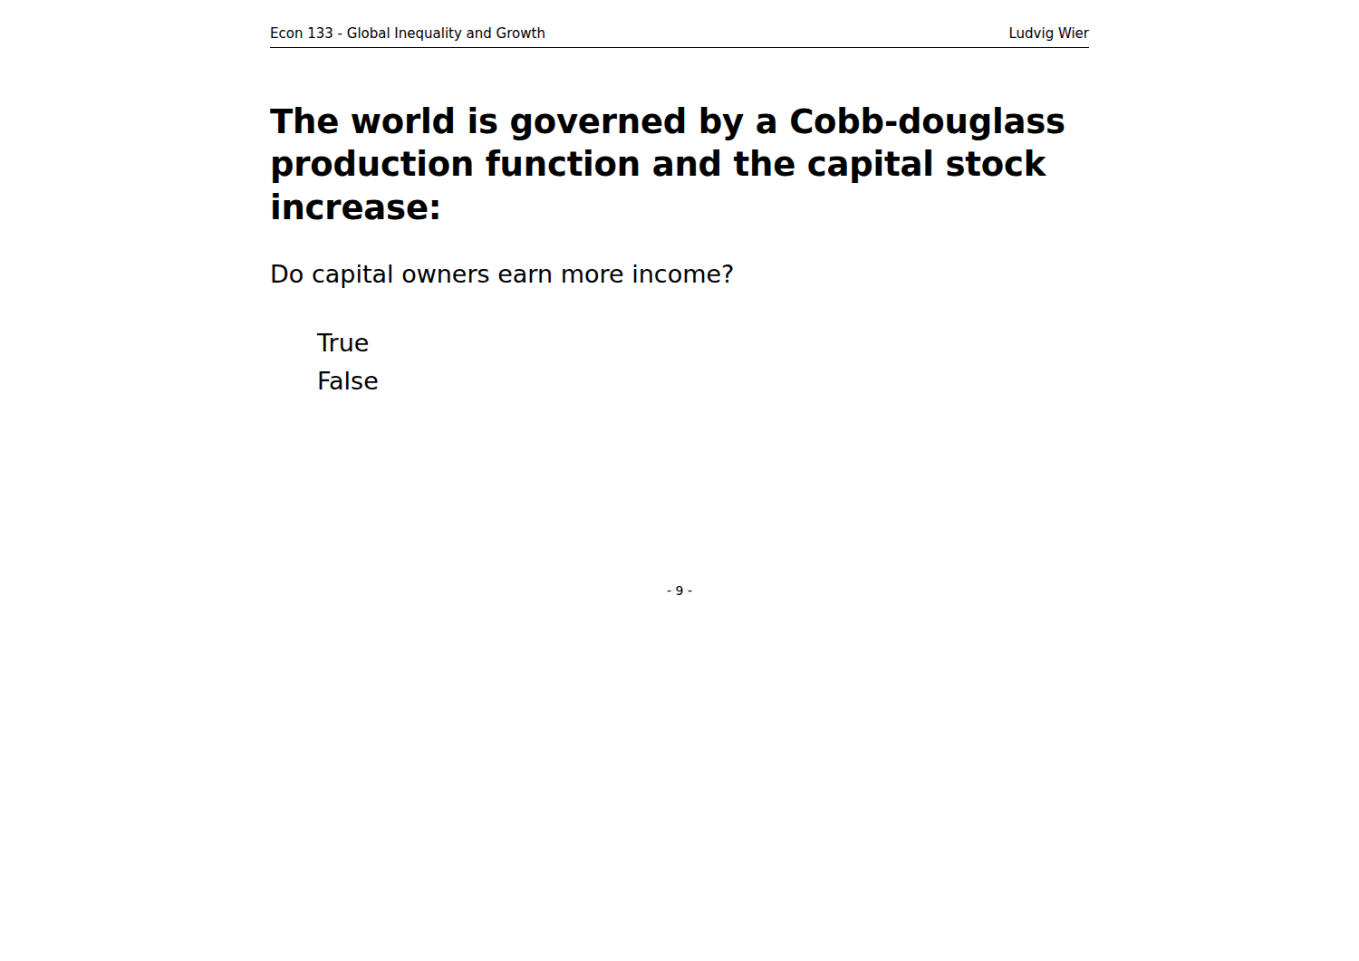Econ 133 - Global Inequality and Growth
Ludvig Wier
The world is governed by a Cobb-douglass production function and the capital stock increase:
Do capital owners earn more income?
True
False
- 9 -